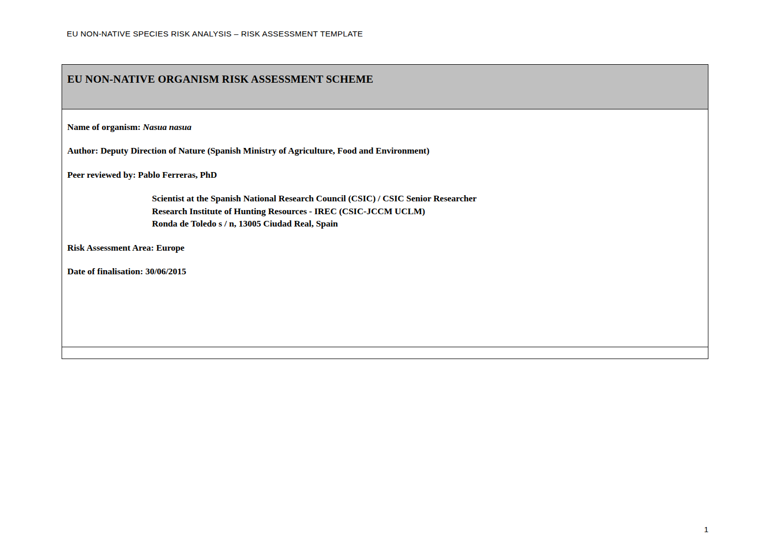EU NON-NATIVE SPECIES RISK ANALYSIS – RISK ASSESSMENT TEMPLATE
| EU NON-NATIVE ORGANISM RISK ASSESSMENT SCHEME |
| Name of organism: Nasua nasua Author: Deputy Direction of Nature (Spanish Ministry of Agriculture, Food and Environment) Peer reviewed by: Pablo Ferreras, PhD Scientist at the Spanish National Research Council (CSIC) / CSIC Senior Researcher Research Institute of Hunting Resources - IREC (CSIC-JCCM UCLM) Ronda de Toledo s / n, 13005 Ciudad Real, Spain Risk Assessment Area: Europe Date of finalisation: 30/06/2015 |
1